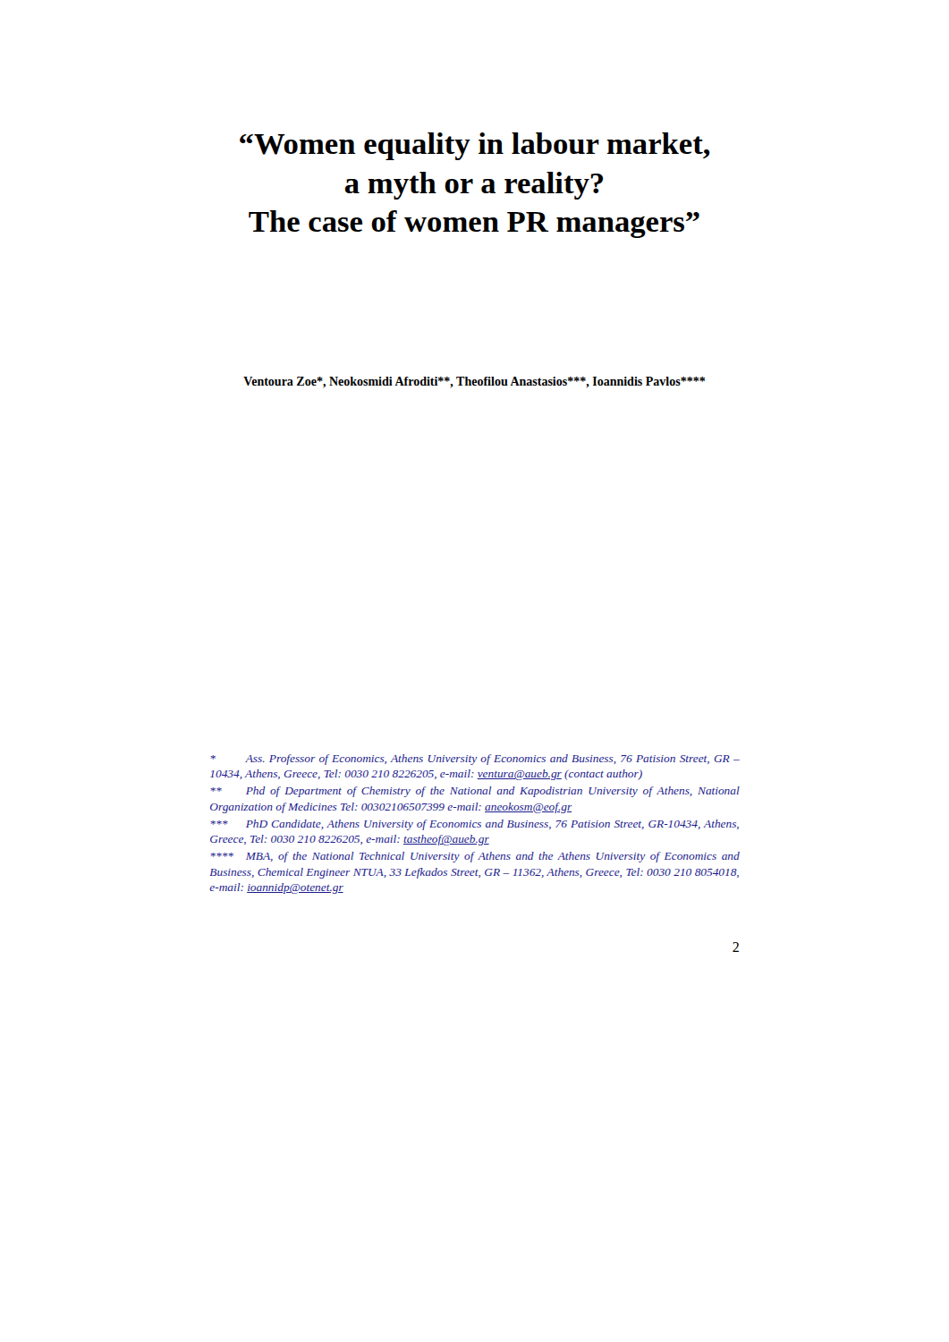“Women equality in labour market,
a myth or a reality?
The case of women PR managers”
Ventoura Zoe*, Neokosmidi Afroditi**, Theofilou Anastasios***, Ioannidis Pavlos****
*Ass. Professor of Economics, Athens University of Economics and Business, 76 Patision Street, GR – 10434, Athens, Greece, Tel: 0030 210 8226205, e-mail: ventura@aueb.gr (contact author)
**Phd of Department of Chemistry of the National and Kapodistrian University of Athens, National Organization of Medicines Tel: 00302106507399 e-mail: aneokosm@eof.gr
***PhD Candidate, Athens University of Economics and Business, 76 Patision Street, GR-10434, Athens, Greece, Tel: 0030 210 8226205, e-mail: tastheof@aueb.gr
****MBA, of the National Technical University of Athens and the Athens University of Economics and Business, Chemical Engineer NTUA, 33 Lefkados Street, GR – 11362, Athens, Greece, Tel: 0030 210 8054018, e-mail: ioannidp@otenet.gr
2